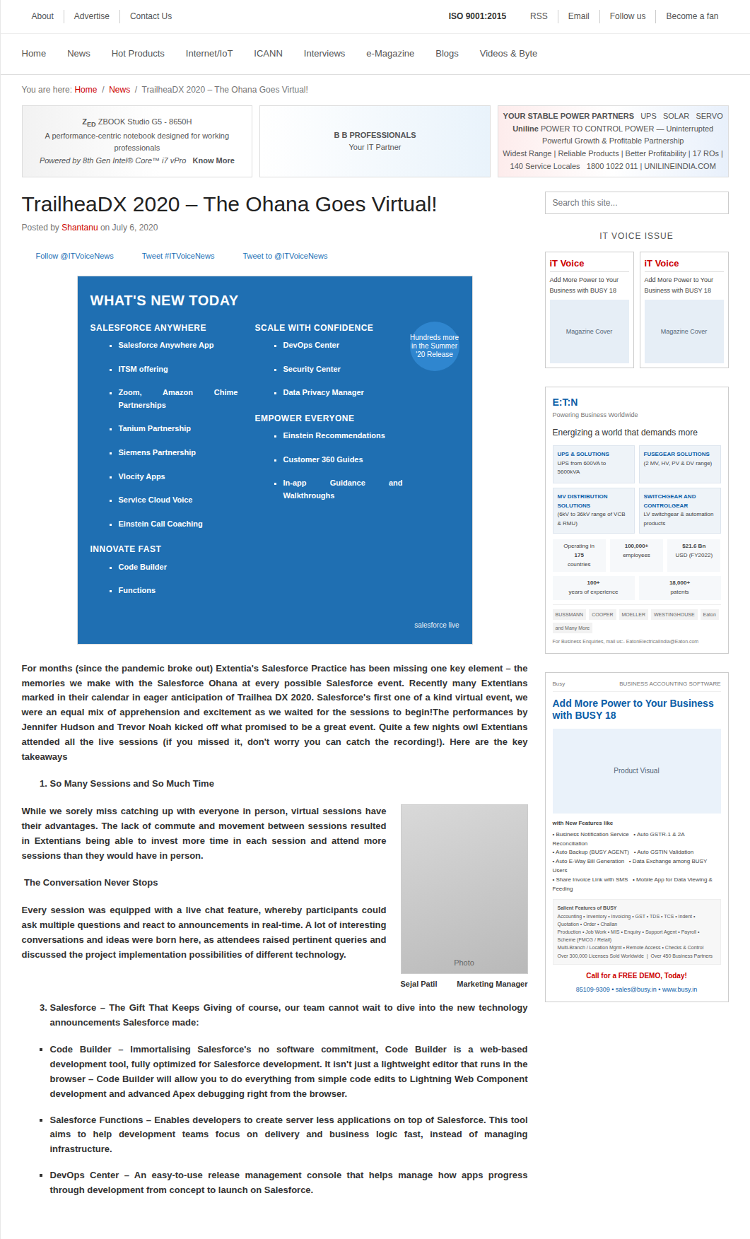About
Advertise
Contact Us
ISO 9001:2015
RSS
Email
Follow us
Become a fan
Home
News
Hot Products
Internet/IoT
ICANN
Interviews
e-Magazine
Blogs
Videos & Byte
You are here: Home / News / TrailheaDX 2020 – The Ohana Goes Virtual!
ZED ZBOOK Studio G5 - 8650H
A performance-centric notebook designed for working professionals
Powered by 8th Gen Intel® Core™ i7 vPro Know More
B B PROFESSIONALS
Your IT Partner
YOUR STABLE POWER PARTNERS UPS SOLAR SERVO
Uniline POWER TO CONTROL POWER — Uninterrupted Powerful Growth & Profitable Partnership
Widest Range | Reliable Products | Better Profitability | 17 ROs | 140 Service Locales 1800 1022 011 | UNILINEINDIA.COM
TrailheaDX 2020 – The Ohana Goes Virtual!
Posted by Shantanu on July 6, 2020
Follow @ITVoiceNews Tweet #ITVoiceNews Tweet to @ITVoiceNews
WHAT'S NEW TODAY
Hundreds more in the Summer '20 Release
SALESFORCE ANYWHERE
Salesforce Anywhere App
ITSM offering
Zoom, Amazon Chime Partnerships
Tanium Partnership
Siemens Partnership
Vlocity Apps
Service Cloud Voice
Einstein Call Coaching
INNOVATE FAST
Code Builder
Functions
SCALE WITH CONFIDENCE
DevOps Center
Security Center
Data Privacy Manager
EMPOWER EVERYONE
Einstein Recommendations
Customer 360 Guides
In-app Guidance and Walkthroughs
salesforce live
For months (since the pandemic broke out) Extentia's Salesforce Practice has been missing one key element – the memories we make with the Salesforce Ohana at every possible Salesforce event. Recently many Extentians marked in their calendar in eager anticipation of Trailhea DX 2020. Salesforce's first one of a kind virtual event, we were an equal mix of apprehension and excitement as we waited for the sessions to begin!The performances by Jennifer Hudson and Trevor Noah kicked off what promised to be a great event. Quite a few nights owl Extentians attended all the live sessions (if you missed it, don't worry you can catch the recording!). Here are the key takeaways
So Many Sessions and So Much Time
Photo
Sejal Patil Marketing Manager
While we sorely miss catching up with everyone in person, virtual sessions have their advantages. The lack of commute and movement between sessions resulted in Extentians being able to invest more time in each session and attend more sessions than they would have in person.
The Conversation Never Stops
Every session was equipped with a live chat feature, whereby participants could ask multiple questions and react to announcements in real-time. A lot of interesting conversations and ideas were born here, as attendees raised pertinent queries and discussed the project implementation possibilities of different technology.
Salesforce – The Gift That Keeps Giving of course, our team cannot wait to dive into the new technology announcements Salesforce made:
Code Builder – Immortalising Salesforce's no software commitment, Code Builder is a web-based development tool, fully optimized for Salesforce development. It isn't just a lightweight editor that runs in the browser – Code Builder will allow you to do everything from simple code edits to Lightning Web Component development and advanced Apex debugging right from the browser.
Salesforce Functions – Enables developers to create server less applications on top of Salesforce. This tool aims to help development teams focus on delivery and business logic fast, instead of managing infrastructure.
DevOps Center – An easy-to-use release management console that helps manage how apps progress through development from concept to launch on Salesforce.
Search this site
IT VOICE ISSUE
iT Voice
Add More Power to Your Business with BUSY 18
Magazine Cover
iT Voice
Add More Power to Your Business with BUSY 18
Magazine Cover
E:T:N
Powering Business Worldwide
Energizing a world that demands more
UPS & SOLUTIONSUPS from 600VA to 5600kVA
FUSEGEAR SOLUTIONS(2 MV, HV, PV & DV range)
MV DISTRIBUTION SOLUTIONS(6kV to 36kV range of VCB & RMU)
SWITCHGEAR AND CONTROLGEARLV switchgear & automation products
Operating in
175
countries
100,000+
employees
$21.6 Bn
USD (FY2022)
100+
years of experience
18,000+
patents
BUSSMANN COOPER MOELLER WESTINGHOUSE Eaton and Many More
For Business Enquiries, mail us:- EatonElectricalIndia@Eaton.com
Busy BUSINESS ACCOUNTING SOFTWARE
Add More Power to Your Business with BUSY 18
Product Visual
with New Features like • Business Notification Service • Auto GSTR-1 & 2A Reconciliation
• Auto Backup (BUSY AGENT) • Auto GSTIN Validation
• Auto E-Way Bill Generation • Data Exchange among BUSY Users
• Share Invoice Link with SMS • Mobile App for Data Viewing & Feeding
Salient Features of BUSY
Accounting • Inventory • Invoicing • GST • TDS • TCS • Indent • Quotation • Order • Challan
Production • Job Work • MIS • Enquiry • Support Agent • Payroll • Scheme (FMCG / Retail)
Multi-Branch / Location Mgmt • Remote Access • Checks & Control
Over 300,000 Licenses Sold Worldwide | Over 450 Business Partners
Call for a FREE DEMO, Today!
85109-9309 • sales@busy.in • www.busy.in